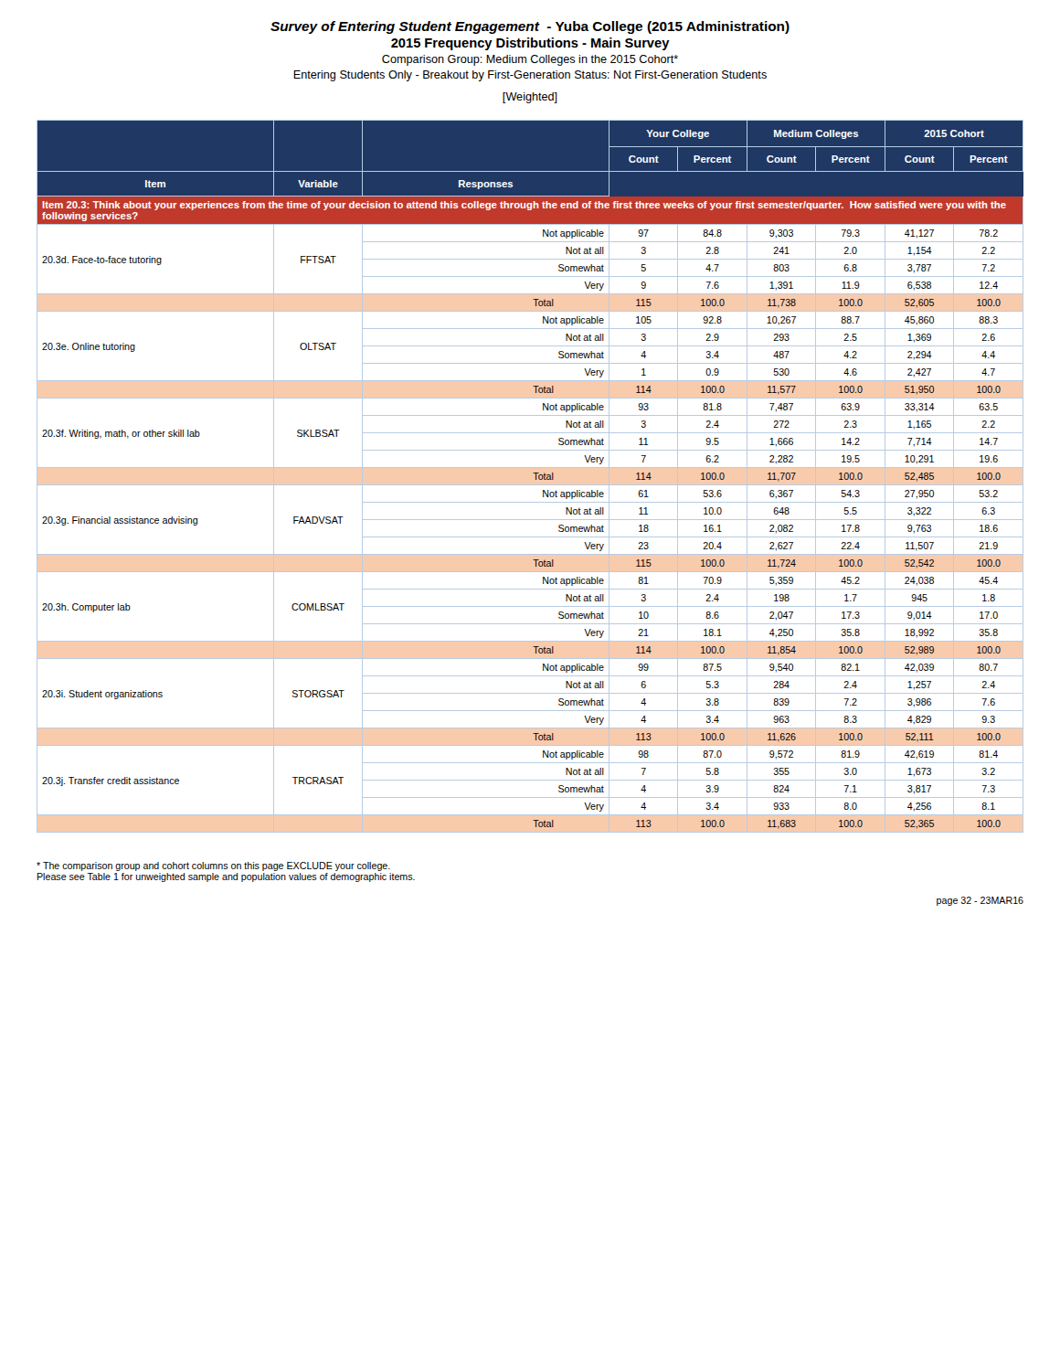Survey of Entering Student Engagement - Yuba College (2015 Administration)
2015 Frequency Distributions - Main Survey
Comparison Group: Medium Colleges in the 2015 Cohort*
Entering Students Only - Breakout by First-Generation Status: Not First-Generation Students
[Weighted]
| | | | Your College | Medium Colleges | 2015 Cohort |
| --- | --- | --- | --- | --- | --- |
| Count | Percent | Count | Percent | Count | Percent |
| Item | Variable | Responses | |
| Item 20.3: Think about your experiences from the time of your decision to attend this college through the end of the first three weeks of your first semester/quarter. How satisfied were you with the following services? |
| 20.3d. Face-to-face tutoring | FFTSAT | Not applicable | 97 | 84.8 | 9,303 | 79.3 | 41,127 | 78.2 |
| Not at all | 3 | 2.8 | 241 | 2.0 | 1,154 | 2.2 |
| Somewhat | 5 | 4.7 | 803 | 6.8 | 3,787 | 7.2 |
| Very | 9 | 7.6 | 1,391 | 11.9 | 6,538 | 12.4 |
| | | Total | 115 | 100.0 | 11,738 | 100.0 | 52,605 | 100.0 |
| 20.3e. Online tutoring | OLTSAT | Not applicable | 105 | 92.8 | 10,267 | 88.7 | 45,860 | 88.3 |
| Not at all | 3 | 2.9 | 293 | 2.5 | 1,369 | 2.6 |
| Somewhat | 4 | 3.4 | 487 | 4.2 | 2,294 | 4.4 |
| Very | 1 | 0.9 | 530 | 4.6 | 2,427 | 4.7 |
| | | Total | 114 | 100.0 | 11,577 | 100.0 | 51,950 | 100.0 |
| 20.3f. Writing, math, or other skill lab | SKLBSAT | Not applicable | 93 | 81.8 | 7,487 | 63.9 | 33,314 | 63.5 |
| Not at all | 3 | 2.4 | 272 | 2.3 | 1,165 | 2.2 |
| Somewhat | 11 | 9.5 | 1,666 | 14.2 | 7,714 | 14.7 |
| Very | 7 | 6.2 | 2,282 | 19.5 | 10,291 | 19.6 |
| | | Total | 114 | 100.0 | 11,707 | 100.0 | 52,485 | 100.0 |
| 20.3g. Financial assistance advising | FAADVSAT | Not applicable | 61 | 53.6 | 6,367 | 54.3 | 27,950 | 53.2 |
| Not at all | 11 | 10.0 | 648 | 5.5 | 3,322 | 6.3 |
| Somewhat | 18 | 16.1 | 2,082 | 17.8 | 9,763 | 18.6 |
| Very | 23 | 20.4 | 2,627 | 22.4 | 11,507 | 21.9 |
| | | Total | 115 | 100.0 | 11,724 | 100.0 | 52,542 | 100.0 |
| 20.3h. Computer lab | COMLBSAT | Not applicable | 81 | 70.9 | 5,359 | 45.2 | 24,038 | 45.4 |
| Not at all | 3 | 2.4 | 198 | 1.7 | 945 | 1.8 |
| Somewhat | 10 | 8.6 | 2,047 | 17.3 | 9,014 | 17.0 |
| Very | 21 | 18.1 | 4,250 | 35.8 | 18,992 | 35.8 |
| | | Total | 114 | 100.0 | 11,854 | 100.0 | 52,989 | 100.0 |
| 20.3i. Student organizations | STORGSAT | Not applicable | 99 | 87.5 | 9,540 | 82.1 | 42,039 | 80.7 |
| Not at all | 6 | 5.3 | 284 | 2.4 | 1,257 | 2.4 |
| Somewhat | 4 | 3.8 | 839 | 7.2 | 3,986 | 7.6 |
| Very | 4 | 3.4 | 963 | 8.3 | 4,829 | 9.3 |
| | | Total | 113 | 100.0 | 11,626 | 100.0 | 52,111 | 100.0 |
| 20.3j. Transfer credit assistance | TRCRASAT | Not applicable | 98 | 87.0 | 9,572 | 81.9 | 42,619 | 81.4 |
| Not at all | 7 | 5.8 | 355 | 3.0 | 1,673 | 3.2 |
| Somewhat | 4 | 3.9 | 824 | 7.1 | 3,817 | 7.3 |
| Very | 4 | 3.4 | 933 | 8.0 | 4,256 | 8.1 |
| | | Total | 113 | 100.0 | 11,683 | 100.0 | 52,365 | 100.0 |
* The comparison group and cohort columns on this page EXCLUDE your college.
Please see Table 1 for unweighted sample and population values of demographic items.
page 32 - 23MAR16